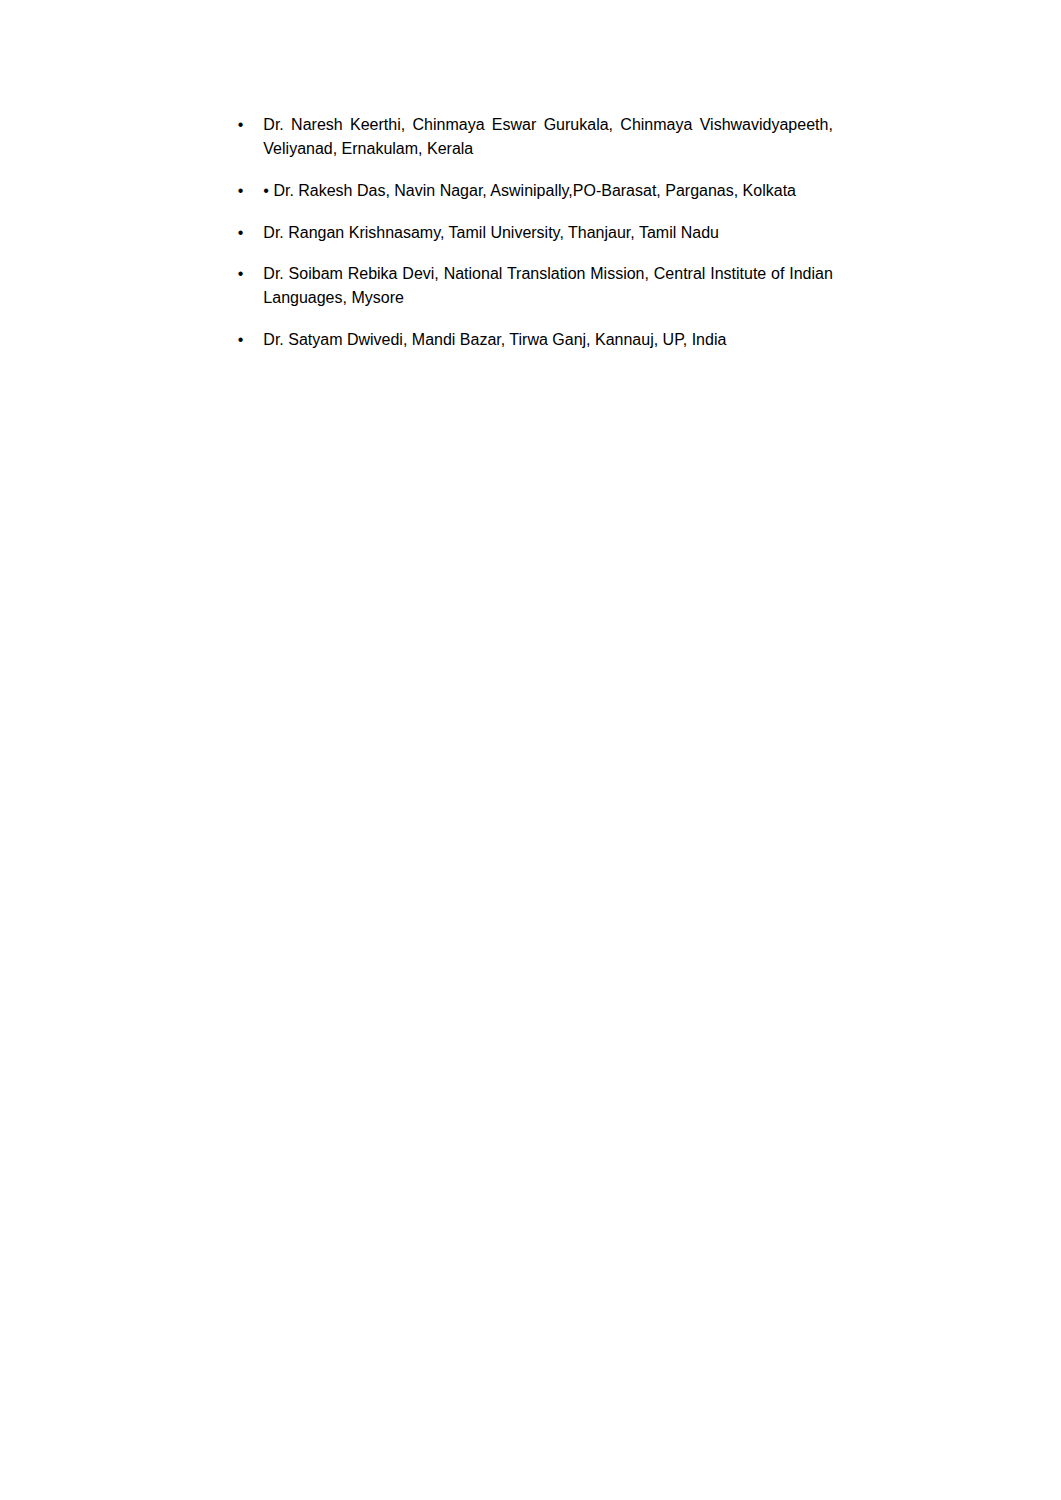Dr. Naresh Keerthi, Chinmaya Eswar Gurukala, Chinmaya Vishwavidyapeeth, Veliyanad, Ernakulam, Kerala
• Dr. Rakesh Das, Navin Nagar, Aswinipally,PO-Barasat, Parganas, Kolkata
Dr. Rangan Krishnasamy, Tamil University, Thanjaur, Tamil Nadu
Dr. Soibam Rebika Devi, National Translation Mission, Central Institute of Indian Languages, Mysore
Dr. Satyam Dwivedi, Mandi Bazar, Tirwa Ganj, Kannauj, UP, India